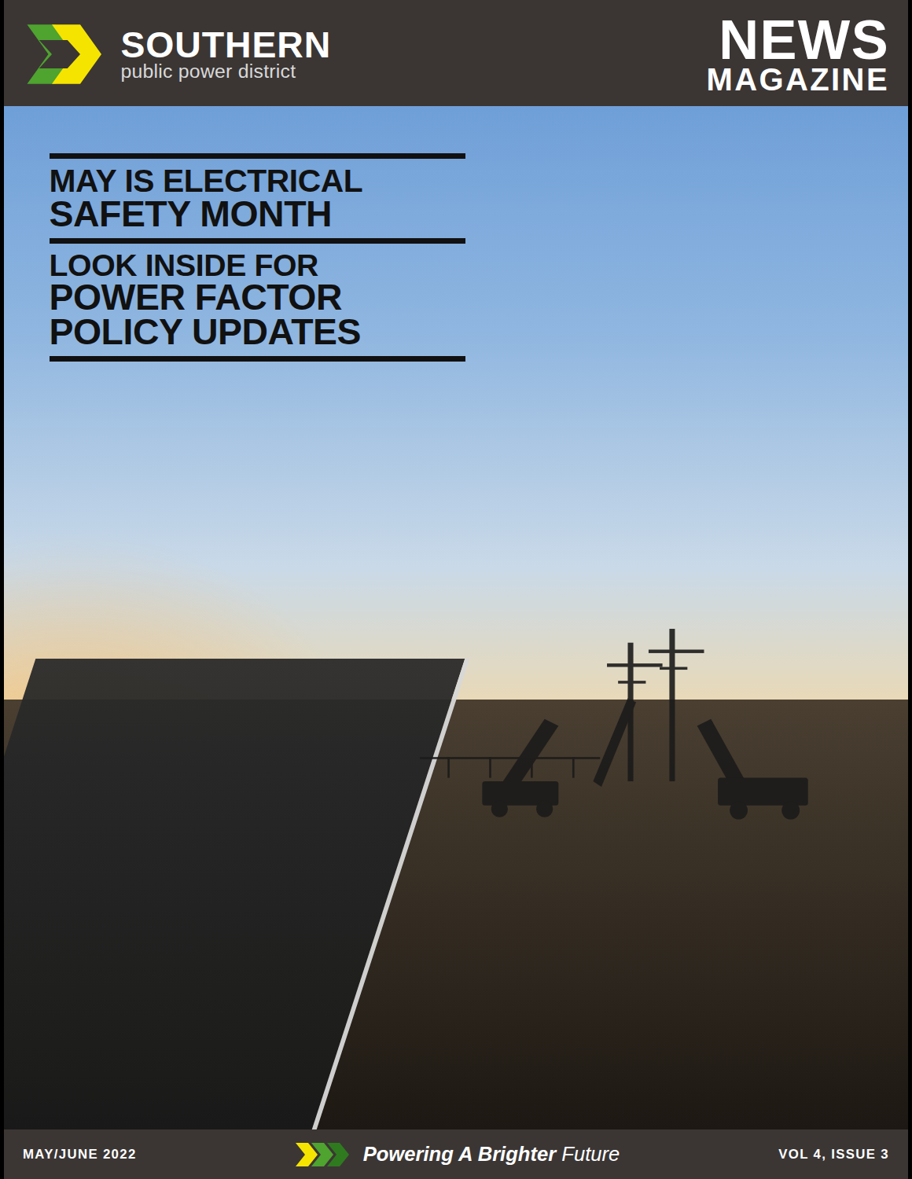Southern
public power district
NEWS
MAGAZINE
May is Electrical
Safety Month
Look Inside For
Power Factor
Policy Updates
May/June 2022
Powering A Brighter Future
Vol 4, Issue 3